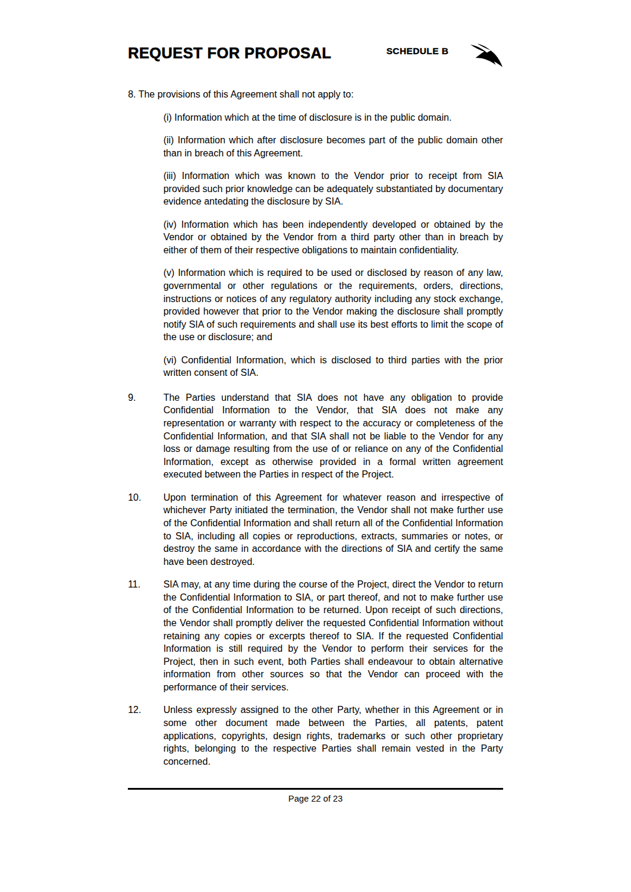REQUEST FOR PROPOSAL
SCHEDULE B
8. The provisions of this Agreement shall not apply to:
(i) Information which at the time of disclosure is in the public domain.
(ii) Information which after disclosure becomes part of the public domain other than in breach of this Agreement.
(iii) Information which was known to the Vendor prior to receipt from SIA provided such prior knowledge can be adequately substantiated by documentary evidence antedating the disclosure by SIA.
(iv) Information which has been independently developed or obtained by the Vendor or obtained by the Vendor from a third party other than in breach by either of them of their respective obligations to maintain confidentiality.
(v) Information which is required to be used or disclosed by reason of any law, governmental or other regulations or the requirements, orders, directions, instructions or notices of any regulatory authority including any stock exchange, provided however that prior to the Vendor making the disclosure shall promptly notify SIA of such requirements and shall use its best efforts to limit the scope of the use or disclosure; and
(vi) Confidential Information, which is disclosed to third parties with the prior written consent of SIA.
9.
The Parties understand that SIA does not have any obligation to provide Confidential Information to the Vendor, that SIA does not make any representation or warranty with respect to the accuracy or completeness of the Confidential Information, and that SIA shall not be liable to the Vendor for any loss or damage resulting from the use of or reliance on any of the Confidential Information, except as otherwise provided in a formal written agreement executed between the Parties in respect of the Project.
10.
Upon termination of this Agreement for whatever reason and irrespective of whichever Party initiated the termination, the Vendor shall not make further use of the Confidential Information and shall return all of the Confidential Information to SIA, including all copies or reproductions, extracts, summaries or notes, or destroy the same in accordance with the directions of SIA and certify the same have been destroyed.
11.
SIA may, at any time during the course of the Project, direct the Vendor to return the Confidential Information to SIA, or part thereof, and not to make further use of the Confidential Information to be returned. Upon receipt of such directions, the Vendor shall promptly deliver the requested Confidential Information without retaining any copies or excerpts thereof to SIA. If the requested Confidential Information is still required by the Vendor to perform their services for the Project, then in such event, both Parties shall endeavour to obtain alternative information from other sources so that the Vendor can proceed with the performance of their services.
12.
Unless expressly assigned to the other Party, whether in this Agreement or in some other document made between the Parties, all patents, patent applications, copyrights, design rights, trademarks or such other proprietary rights, belonging to the respective Parties shall remain vested in the Party concerned.
Page 22 of 23